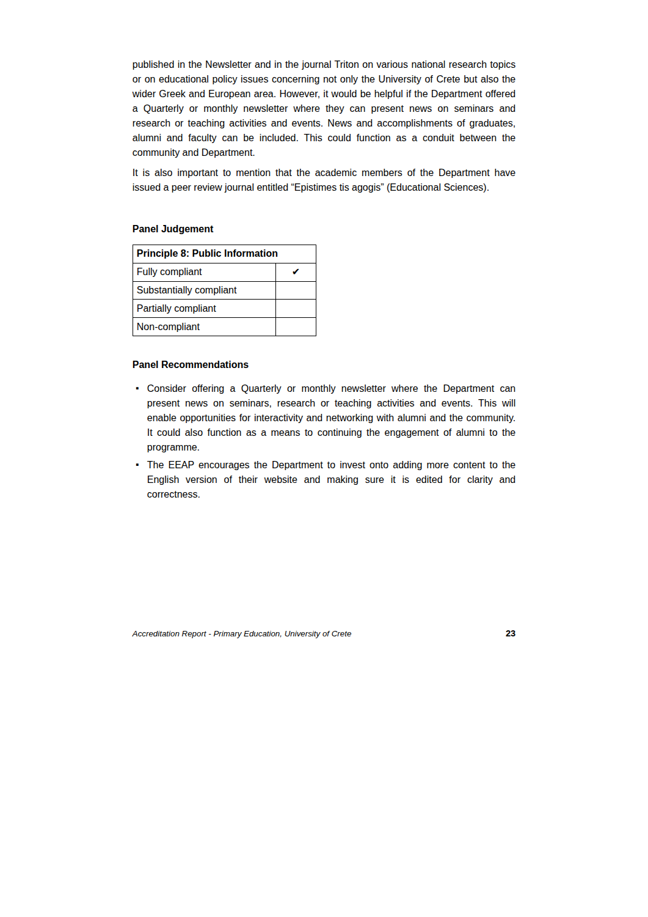published in the Newsletter and in the journal Triton on various national research topics or on educational policy issues concerning not only the University of Crete but also the wider Greek and European area. However, it would be helpful if the Department offered a Quarterly or monthly newsletter where they can present news on seminars and research or teaching activities and events. News and accomplishments of graduates, alumni and faculty can be included. This could function as a conduit between the community and Department.
It is also important to mention that the academic members of the Department have issued a peer review journal entitled “Epistimes tis agogis” (Educational Sciences).
Panel Judgement
| Principle 8: Public Information |
| --- |
| Fully compliant | ✔ |
| Substantially compliant | |
| Partially compliant | |
| Non-compliant | |
Panel Recommendations
Consider offering a Quarterly or monthly newsletter where the Department can present news on seminars, research or teaching activities and events. This will enable opportunities for interactivity and networking with alumni and the community. It could also function as a means to continuing the engagement of alumni to the programme.
The EEAP encourages the Department to invest onto adding more content to the English version of their website and making sure it is edited for clarity and correctness.
Accreditation Report - Primary Education, University of Crete 23